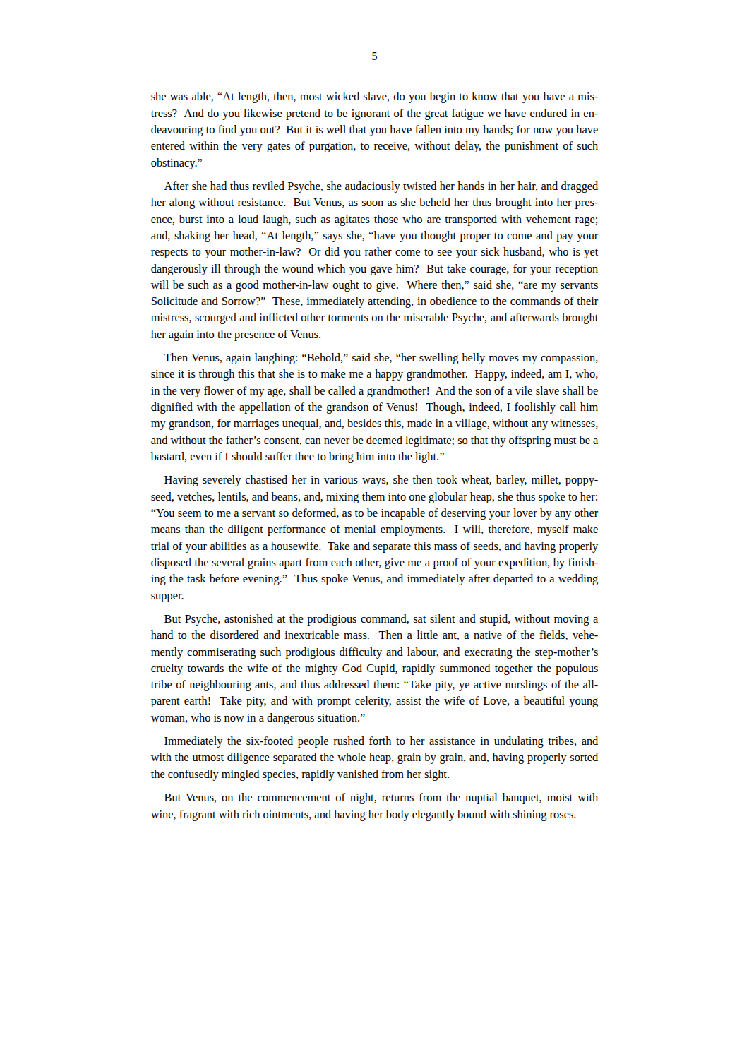5
she was able, “At length, then, most wicked slave, do you begin to know that you have a mistress? And do you likewise pretend to be ignorant of the great fatigue we have endured in endeavouring to find you out? But it is well that you have fallen into my hands; for now you have entered within the very gates of purgation, to receive, without delay, the punishment of such obstinacy.”
After she had thus reviled Psyche, she audaciously twisted her hands in her hair, and dragged her along without resistance. But Venus, as soon as she beheld her thus brought into her presence, burst into a loud laugh, such as agitates those who are transported with vehement rage; and, shaking her head, “At length,” says she, “have you thought proper to come and pay your respects to your mother-in-law? Or did you rather come to see your sick husband, who is yet dangerously ill through the wound which you gave him? But take courage, for your reception will be such as a good mother-in-law ought to give. Where then,” said she, “are my servants Solicitude and Sorrow?” These, immediately attending, in obedience to the commands of their mistress, scourged and inflicted other torments on the miserable Psyche, and afterwards brought her again into the presence of Venus.
Then Venus, again laughing: “Behold,” said she, “her swelling belly moves my compassion, since it is through this that she is to make me a happy grandmother. Happy, indeed, am I, who, in the very flower of my age, shall be called a grandmother! And the son of a vile slave shall be dignified with the appellation of the grandson of Venus! Though, indeed, I foolishly call him my grandson, for marriages unequal, and, besides this, made in a village, without any witnesses, and without the father’s consent, can never be deemed legitimate; so that thy offspring must be a bastard, even if I should suffer thee to bring him into the light.”
Having severely chastised her in various ways, she then took wheat, barley, millet, poppy-seed, vetches, lentils, and beans, and, mixing them into one globular heap, she thus spoke to her: “You seem to me a servant so deformed, as to be incapable of deserving your lover by any other means than the diligent performance of menial employments. I will, therefore, myself make trial of your abilities as a housewife. Take and separate this mass of seeds, and having properly disposed the several grains apart from each other, give me a proof of your expedition, by finishing the task before evening.” Thus spoke Venus, and immediately after departed to a wedding supper.
But Psyche, astonished at the prodigious command, sat silent and stupid, without moving a hand to the disordered and inextricable mass. Then a little ant, a native of the fields, vehemently commiserating such prodigious difficulty and labour, and execrating the step-mother’s cruelty towards the wife of the mighty God Cupid, rapidly summoned together the populous tribe of neighbouring ants, and thus addressed them: “Take pity, ye active nurslings of the all-parent earth! Take pity, and with prompt celerity, assist the wife of Love, a beautiful young woman, who is now in a dangerous situation.”
Immediately the six-footed people rushed forth to her assistance in undulating tribes, and with the utmost diligence separated the whole heap, grain by grain, and, having properly sorted the confusedly mingled species, rapidly vanished from her sight.
But Venus, on the commencement of night, returns from the nuptial banquet, moist with wine, fragrant with rich ointments, and having her body elegantly bound with shining roses.